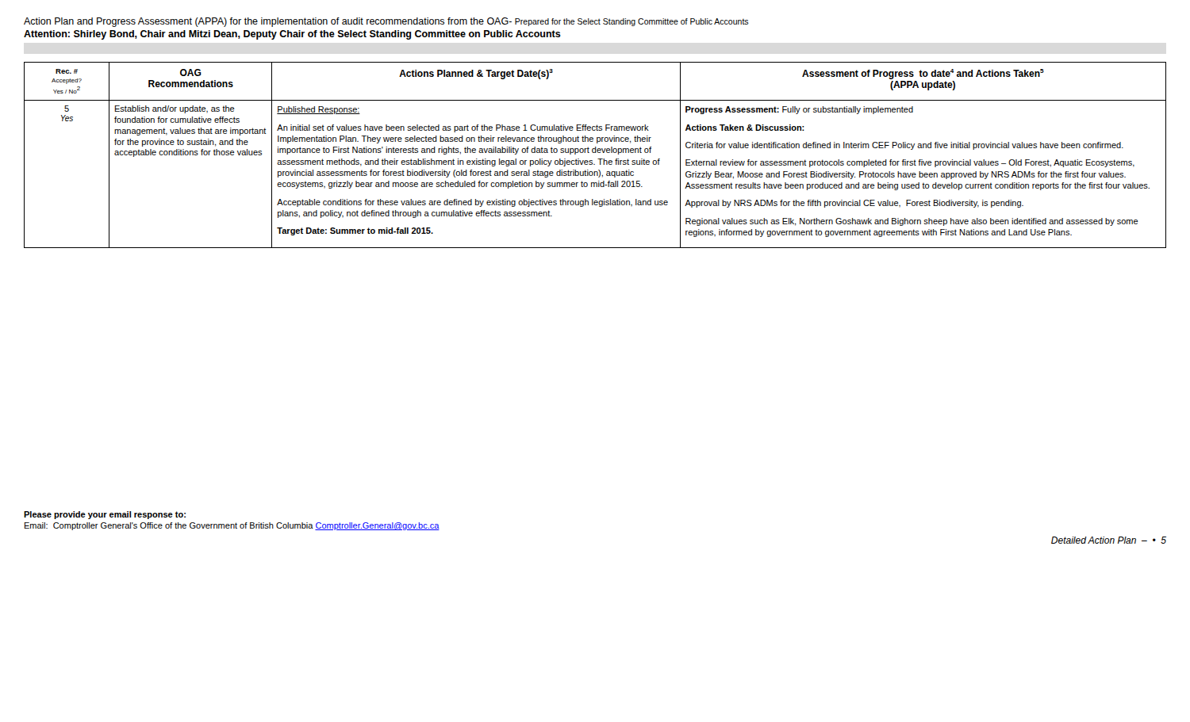Action Plan and Progress Assessment (APPA) for the implementation of audit recommendations from the OAG- Prepared for the Select Standing Committee of Public Accounts
Attention: Shirley Bond, Chair and Mitzi Dean, Deputy Chair of the Select Standing Committee on Public Accounts
| Rec. # Accepted? Yes / No 2 | OAG Recommendations | Actions Planned & Target Date(s) 3 | Assessment of Progress to date 4 and Actions Taken 5 (APPA update) |
| --- | --- | --- | --- |
| 5 Yes | Establish and/or update, as the foundation for cumulative effects management, values that are important for the province to sustain, and the acceptable conditions for those values | Published Response: An initial set of values have been selected as part of the Phase 1 Cumulative Effects Framework Implementation Plan. They were selected based on their relevance throughout the province, their importance to First Nations' interests and rights, the availability of data to support development of assessment methods, and their establishment in existing legal or policy objectives. The first suite of provincial assessments for forest biodiversity (old forest and seral stage distribution), aquatic ecosystems, grizzly bear and moose are scheduled for completion by summer to mid-fall 2015. Acceptable conditions for these values are defined by existing objectives through legislation, land use plans, and policy, not defined through a cumulative effects assessment. Target Date: Summer to mid-fall 2015. | Progress Assessment: Fully or substantially implemented Actions Taken & Discussion: Criteria for value identification defined in Interim CEF Policy and five initial provincial values have been confirmed. External review for assessment protocols completed for first five provincial values – Old Forest, Aquatic Ecosystems, Grizzly Bear, Moose and Forest Biodiversity. Protocols have been approved by NRS ADMs for the first four values. Assessment results have been produced and are being used to develop current condition reports for the first four values. Approval by NRS ADMs for the fifth provincial CE value, Forest Biodiversity, is pending. Regional values such as Elk, Northern Goshawk and Bighorn sheep have also been identified and assessed by some regions, informed by government to government agreements with First Nations and Land Use Plans. |
Please provide your email response to:
Email: Comptroller General's Office of the Government of British Columbia Comptroller.General@gov.bc.ca
Detailed Action Plan – • 5